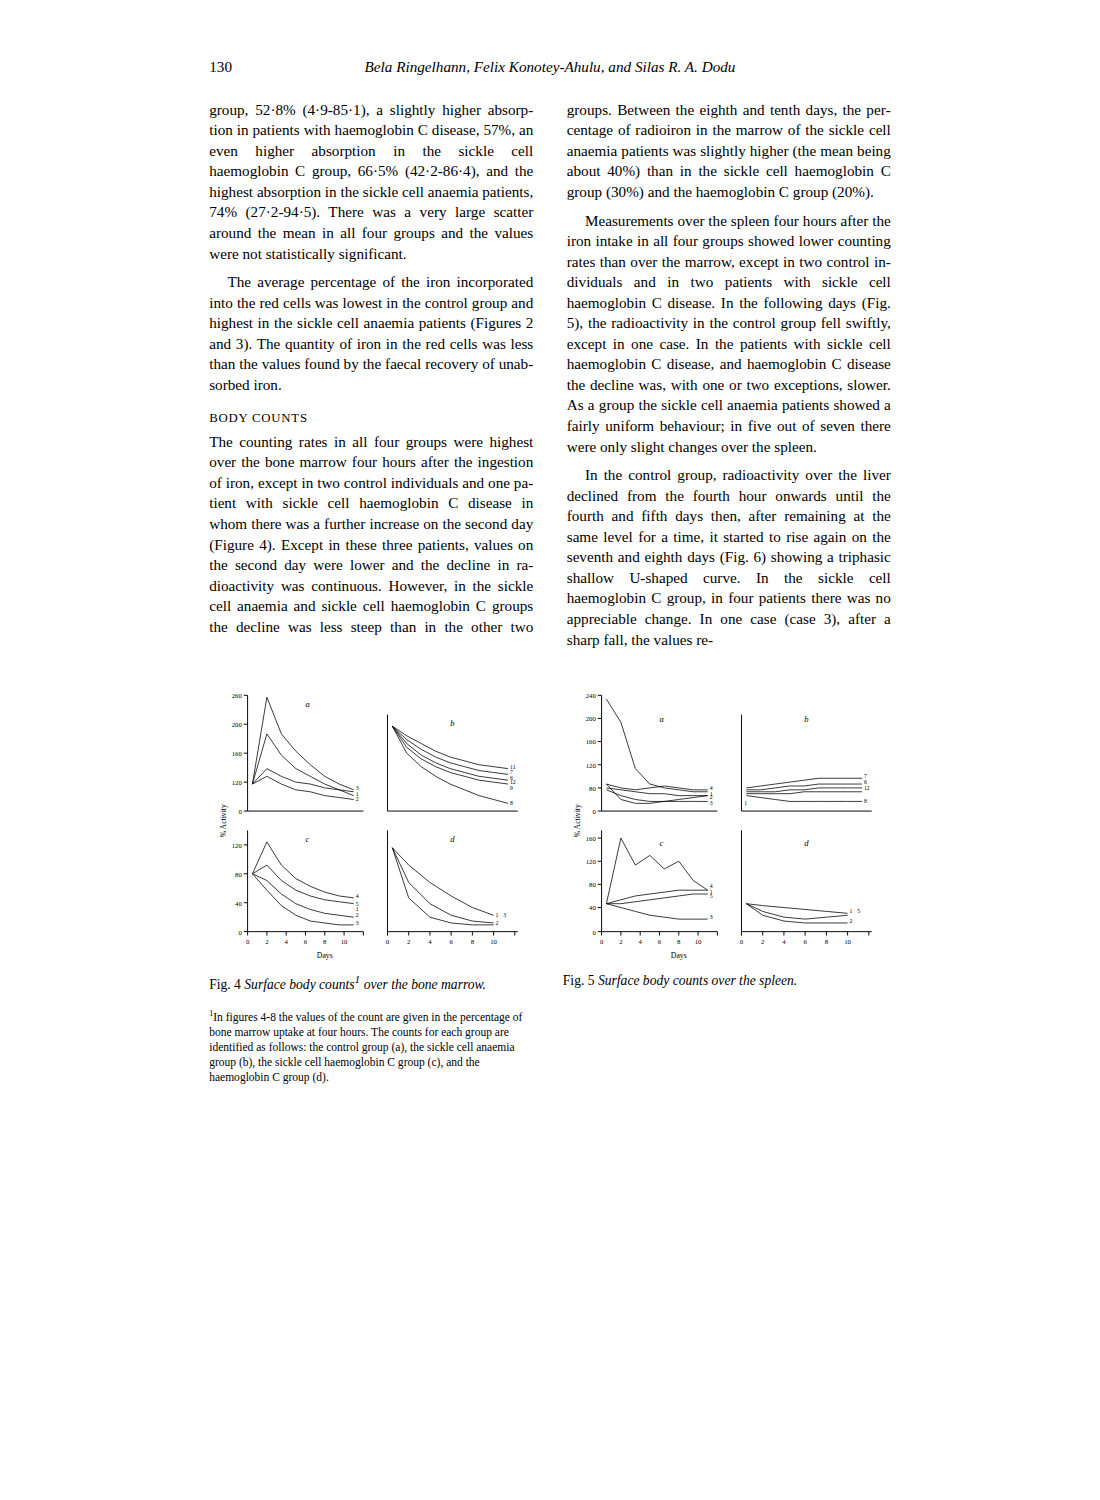130 Bela Ringelhann, Felix Konotey-Ahulu, and Silas R. A. Dodu
group, 52·8% (4·9-85·1), a slightly higher absorption in patients with haemoglobin C disease, 57%, an even higher absorption in the sickle cell haemoglobin C group, 66·5% (42·2-86·4), and the highest absorption in the sickle cell anaemia patients, 74% (27·2-94·5). There was a very large scatter around the mean in all four groups and the values were not statistically significant.
The average percentage of the iron incorporated into the red cells was lowest in the control group and highest in the sickle cell anaemia patients (Figures 2 and 3). The quantity of iron in the red cells was less than the values found by the faecal recovery of unabsorbed iron.
Body counts
The counting rates in all four groups were highest over the bone marrow four hours after the ingestion of iron, except in two control individuals and one patient with sickle cell haemoglobin C disease in whom there was a further increase on the second day (Figure 4). Except in these three patients, values on the second day were lower and the decline in radioactivity was continuous. However, in the sickle cell anaemia and sickle cell haemoglobin C groups the decline was less steep than in the other two groups. Between the eighth and tenth days, the percentage of radioiron in the marrow of the sickle cell anaemia patients was slightly higher (the mean being about 40%) than in the sickle cell haemoglobin C group (30%) and the haemoglobin C group (20%).
Measurements over the spleen four hours after the iron intake in all four groups showed lower counting rates than over the marrow, except in two control individuals and in two patients with sickle cell haemoglobin C disease. In the following days (Fig. 5), the radioactivity in the control group fell swiftly, except in one case. In the patients with sickle cell haemoglobin C disease, and haemoglobin C disease the decline was, with one or two exceptions, slower. As a group the sickle cell anaemia patients showed a fairly uniform behaviour; in five out of seven there were only slight changes over the spleen.
In the control group, radioactivity over the liver declined from the fourth hour onwards until the fourth and fifth days then, after remaining at the same level for a time, it started to rise again on the seventh and eighth days (Fig. 6) showing a triphasic shallow U-shaped curve. In the sickle cell haemoglobin C group, in four patients there was no appreciable change. In one case (case 3), after a sharp fall, the values re-
260 200 160 120 0 120 80 40 0 0 2 4 6 8 10 0 2 4 6 8 10 % Activity Days a b c d 3 1 2 11 7 6 12 9 8 4 5 1 2 3 1 3 2
Fig. 4 Surface body counts1 over the bone marrow.
240 200 160 120 80 0 160 120 80 40 0 0 2 4 6 8 10 0 2 4 6 8 10 % Activity Days a b c d 4 1 2 3 7 6 12 8 1 4 1 5 3 1 5 2
Fig. 5 Surface body counts over the spleen.
1In figures 4-8 the values of the count are given in the percentage of bone marrow uptake at four hours. The counts for each group are identified as follows: the control group (a), the sickle cell anaemia group (b), the sickle cell haemoglobin C group (c), and the haemoglobin C group (d).